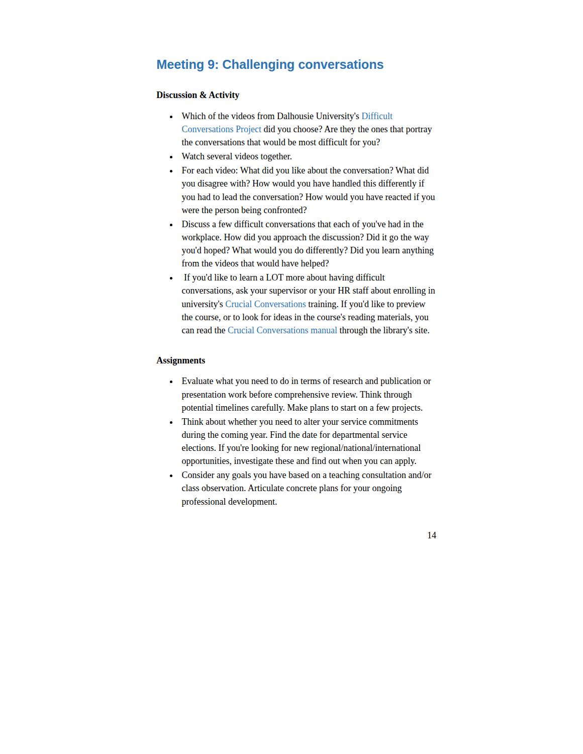Meeting 9: Challenging conversations
Discussion & Activity
Which of the videos from Dalhousie University's Difficult Conversations Project did you choose? Are they the ones that portray the conversations that would be most difficult for you?
Watch several videos together.
For each video: What did you like about the conversation? What did you disagree with? How would you have handled this differently if you had to lead the conversation? How would you have reacted if you were the person being confronted?
Discuss a few difficult conversations that each of you've had in the workplace. How did you approach the discussion? Did it go the way you'd hoped? What would you do differently? Did you learn anything from the videos that would have helped?
If you'd like to learn a LOT more about having difficult conversations, ask your supervisor or your HR staff about enrolling in university's Crucial Conversations training. If you'd like to preview the course, or to look for ideas in the course's reading materials, you can read the Crucial Conversations manual through the library's site.
Assignments
Evaluate what you need to do in terms of research and publication or presentation work before comprehensive review. Think through potential timelines carefully. Make plans to start on a few projects.
Think about whether you need to alter your service commitments during the coming year. Find the date for departmental service elections. If you're looking for new regional/national/international opportunities, investigate these and find out when you can apply.
Consider any goals you have based on a teaching consultation and/or class observation. Articulate concrete plans for your ongoing professional development.
14